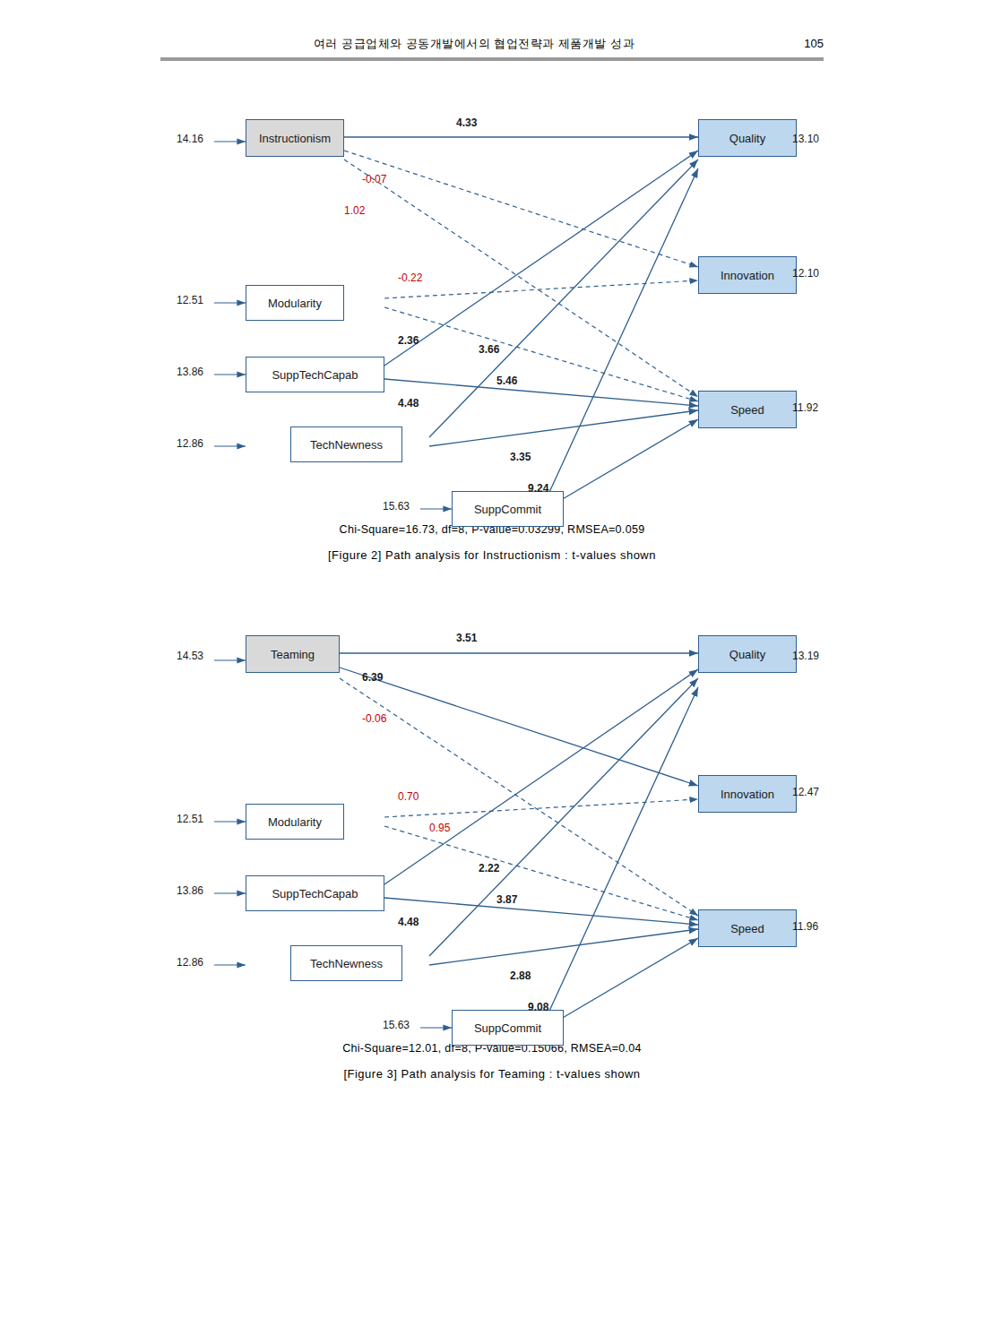여러 공급업체와 공동개발에서의 협업전략과 제품개발 성과
105
Instructionism
Modularity
SuppTechCapab
TechNewness
SuppCommit
Quality
Innovation
Speed
14.16
12.51
13.86
12.86
15.63
13.10
12.10
11.92
4.33
-0.07
1.02
-0.22
2.36
4.48
3.66
5.46
3.35
9.24
Chi-Square=16.73, df=8, P-value=0.03299, RMSEA=0.059
[Figure 2] Path analysis for Instructionism : t-values shown
Teaming
Modularity
SuppTechCapab
TechNewness
SuppCommit
Quality
Innovation
Speed
14.53
12.51
13.86
12.86
15.63
13.19
12.47
11.96
3.51
6.39
-0.06
0.70
0.95
2.22
4.48
3.87
2.88
9.08
Chi-Square=12.01, df=8, P-value=0.15066, RMSEA=0.04
[Figure 3] Path analysis for Teaming : t-values shown